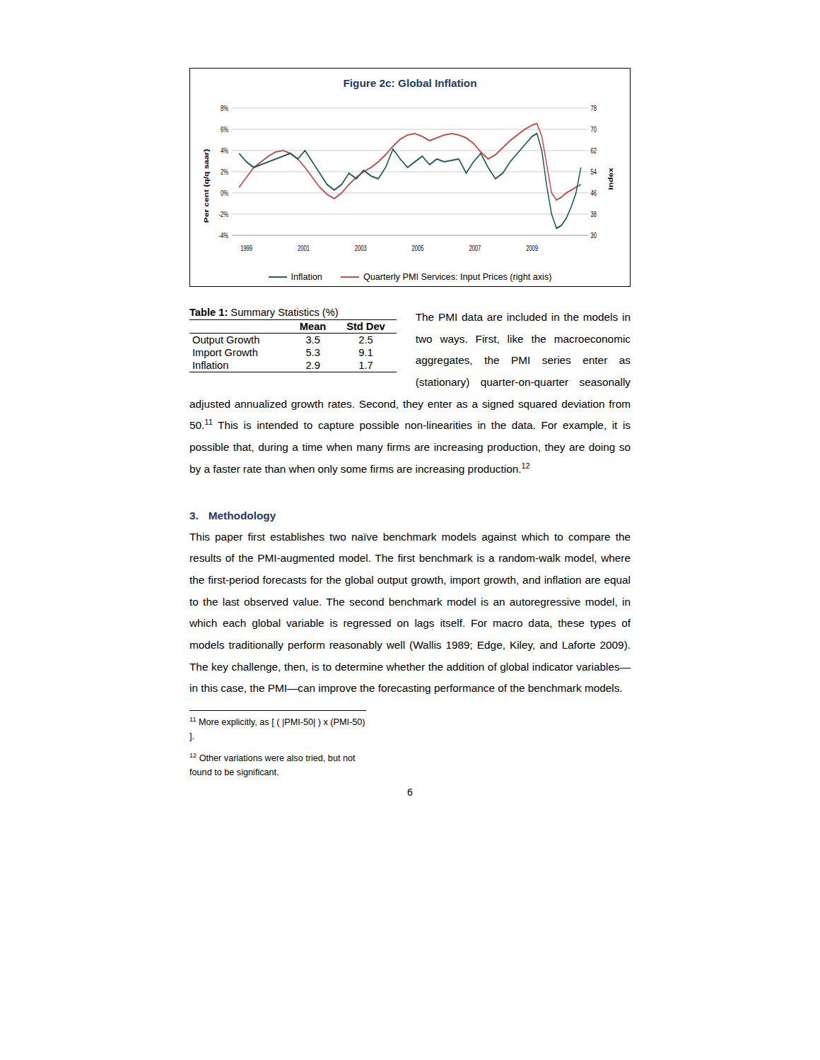Figure 2c: Global Inflation
8% 6% 4% 2% 0% -2% -4% 78 70 62 54 46 38 30 Per cent (q/q saar) Index 1999 2001 2003 2005 2007 2009
Inflation
Quarterly PMI Services: Input Prices (right axis)
Table 1: Summary Statistics (%)
| | Mean | Std Dev |
| --- | --- | --- |
| Output Growth | 3.5 | 2.5 |
| Import Growth | 5.3 | 9.1 |
| Inflation | 2.9 | 1.7 |
The PMI data are included in the models in two ways. First, like the macroeconomic aggregates, the PMI series enter as (stationary) quarter-on-quarter seasonally adjusted annualized growth rates. Second, they enter as a signed squared deviation from 50.11 This is intended to capture possible non-linearities in the data. For example, it is possible that, during a time when many firms are increasing production, they are doing so by a faster rate than when only some firms are increasing production.12
3. Methodology
This paper first establishes two naïve benchmark models against which to compare the results of the PMI-augmented model. The first benchmark is a random-walk model, where the first-period forecasts for the global output growth, import growth, and inflation are equal to the last observed value. The second benchmark model is an autoregressive model, in which each global variable is regressed on lags itself. For macro data, these types of models traditionally perform reasonably well (Wallis 1989; Edge, Kiley, and Laforte 2009). The key challenge, then, is to determine whether the addition of global indicator variables—in this case, the PMI—can improve the forecasting performance of the benchmark models.
11 More explicitly, as [ ( |PMI-50| ) x (PMI-50) ].
12 Other variations were also tried, but not found to be significant.
6